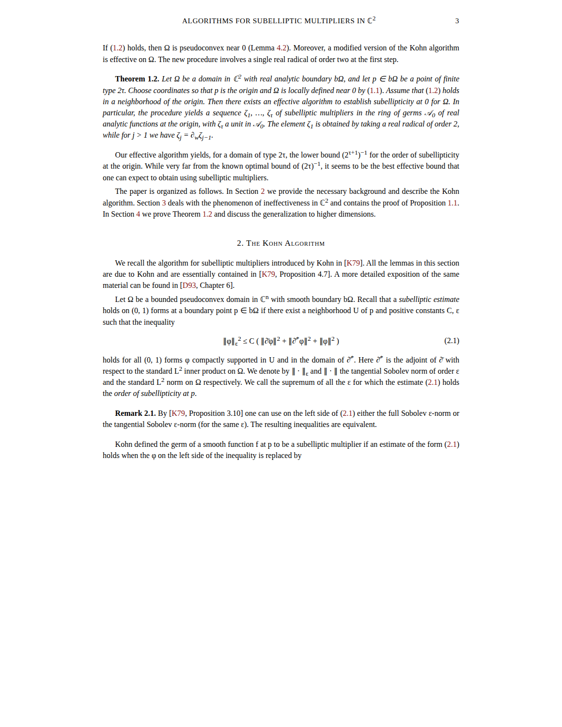ALGORITHMS FOR SUBELLIPTIC MULTIPLIERS IN ℂ2 3
If (1.2) holds, then Ω is pseudoconvex near 0 (Lemma 4.2). Moreover, a modified version of the Kohn algorithm is effective on Ω. The new procedure involves a single real radical of order two at the first step.
Theorem 1.2. Let Ω be a domain in ℂ2 with real analytic boundary bΩ, and let p ∈ bΩ be a point of finite type 2τ. Choose coordinates so that p is the origin and Ω is locally defined near 0 by (1.1). Assume that (1.2) holds in a neighborhood of the origin. Then there exists an effective algorithm to establish subellipticity at 0 for Ω. In particular, the procedure yields a sequence ζ1, …, ζτ of subelliptic multipliers in the ring of germs 𝒜0 of real analytic functions at the origin, with ζτ a unit in 𝒜0. The element ζ1 is obtained by taking a real radical of order 2, while for j > 1 we have ζj = ∂wζj−1.
Our effective algorithm yields, for a domain of type 2τ, the lower bound (2τ+1)−1 for the order of subellipticity at the origin. While very far from the known optimal bound of (2τ)−1, it seems to be the best effective bound that one can expect to obtain using subelliptic multipliers.
The paper is organized as follows. In Section 2 we provide the necessary background and describe the Kohn algorithm. Section 3 deals with the phenomenon of ineffectiveness in ℂ2 and contains the proof of Proposition 1.1. In Section 4 we prove Theorem 1.2 and discuss the generalization to higher dimensions.
2. The Kohn Algorithm
We recall the algorithm for subelliptic multipliers introduced by Kohn in [K79]. All the lemmas in this section are due to Kohn and are essentially contained in [K79, Proposition 4.7]. A more detailed exposition of the same material can be found in [D93, Chapter 6].
Let Ω be a bounded pseudoconvex domain in ℂn with smooth boundary bΩ. Recall that a subelliptic estimate holds on (0, 1) forms at a boundary point p ∈ bΩ if there exist a neighborhood U of p and positive constants C, ε such that the inequality
∥φ∥ε2 ≤ C ( ∥∂̄φ∥2 + ∥∂̄*φ∥2 + ∥φ∥2 ) (2.1)
holds for all (0, 1) forms φ compactly supported in U and in the domain of ∂̄*. Here ∂̄* is the adjoint of ∂̄ with respect to the standard L2 inner product on Ω. We denote by ∥ · ∥ε and ∥ · ∥ the tangential Sobolev norm of order ε and the standard L2 norm on Ω respectively. We call the supremum of all the ε for which the estimate (2.1) holds the order of subellipticity at p.
Remark 2.1. By [K79, Proposition 3.10] one can use on the left side of (2.1) either the full Sobolev ε-norm or the tangential Sobolev ε-norm (for the same ε). The resulting inequalities are equivalent.
Kohn defined the germ of a smooth function f at p to be a subelliptic multiplier if an estimate of the form (2.1) holds when the φ on the left side of the inequality is replaced by